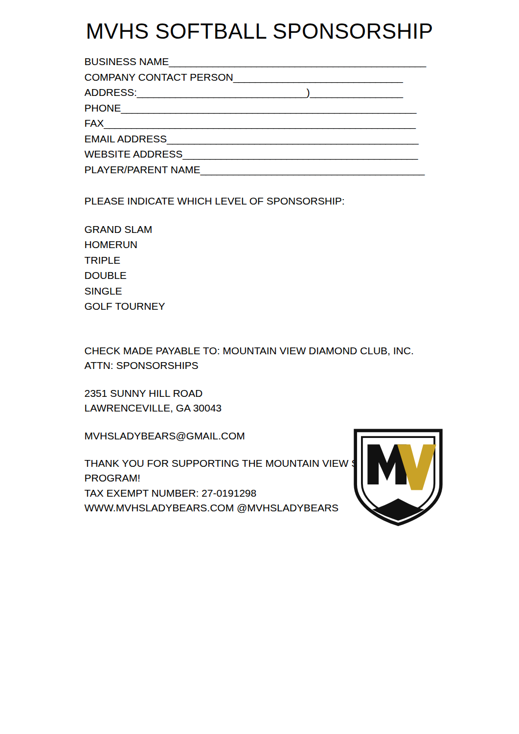MVHS SOFTBALL SPONSORSHIP
BUSINESS NAME_______________________________________________
COMPANY CONTACT PERSON_______________________________
ADDRESS:_______________________________)_________________
PHONE______________________________________________________
FAX_________________________________________________________
EMAIL ADDRESS______________________________________________
WEBSITE ADDRESS___________________________________________
PLAYER/PARENT NAME_________________________________________
PLEASE INDICATE WHICH LEVEL OF SPONSORSHIP:
GRAND SLAM
HOMERUN
TRIPLE
DOUBLE
SINGLE
GOLF TOURNEY
CHECK MADE PAYABLE TO: MOUNTAIN VIEW DIAMOND CLUB, INC. ATTN: SPONSORSHIPS
2351 SUNNY HILL ROAD
LAWRENCEVILLE, GA 30043
MVHSLADYBEARS@GMAIL.COM
THANK YOU FOR SUPPORTING THE MOUNTAIN VIEW SOFTBALL PROGRAM!
TAX EXEMPT NUMBER: 27-0191298
WWW.MVHSLADYBEARS.COM @MVHSLADYBEARS
MV Logo